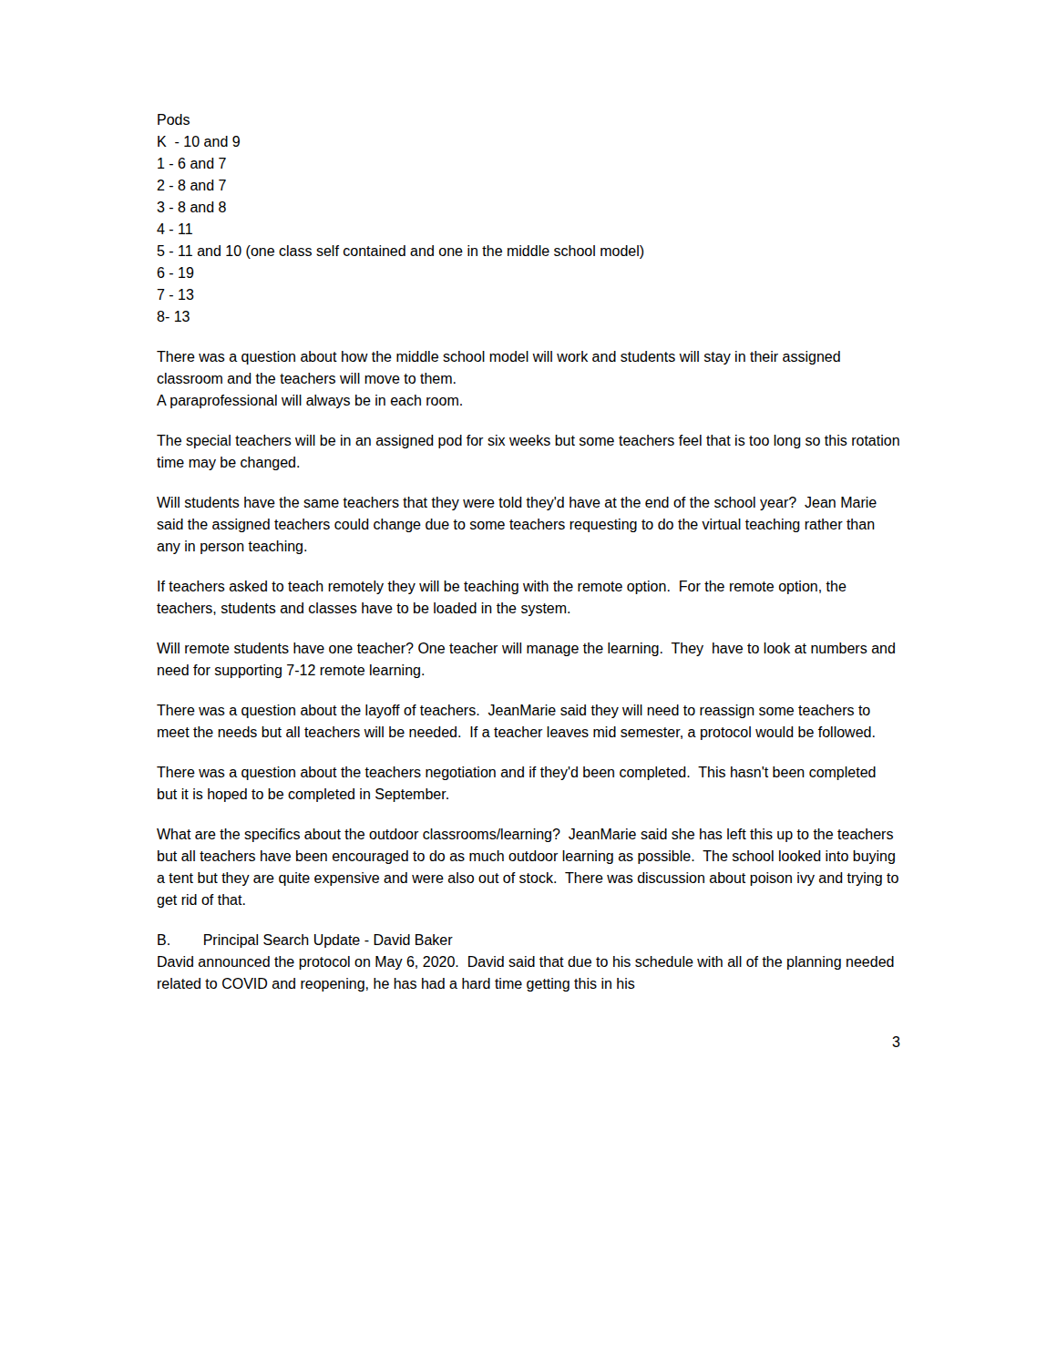Pods
K - 10 and 9
1 - 6 and 7
2 - 8 and 7
3 - 8 and 8
4 - 11
5 - 11 and 10 (one class self contained and one in the middle school model)
6 - 19
7 - 13
8- 13
There was a question about how the middle school model will work and students will stay in their assigned classroom and the teachers will move to them.
A paraprofessional will always be in each room.
The special teachers will be in an assigned pod for six weeks but some teachers feel that is too long so this rotation time may be changed.
Will students have the same teachers that they were told they'd have at the end of the school year? Jean Marie said the assigned teachers could change due to some teachers requesting to do the virtual teaching rather than any in person teaching.
If teachers asked to teach remotely they will be teaching with the remote option. For the remote option, the teachers, students and classes have to be loaded in the system.
Will remote students have one teacher? One teacher will manage the learning. They have to look at numbers and need for supporting 7-12 remote learning.
There was a question about the layoff of teachers. JeanMarie said they will need to reassign some teachers to meet the needs but all teachers will be needed. If a teacher leaves mid semester, a protocol would be followed.
There was a question about the teachers negotiation and if they'd been completed. This hasn't been completed but it is hoped to be completed in September.
What are the specifics about the outdoor classrooms/learning? JeanMarie said she has left this up to the teachers but all teachers have been encouraged to do as much outdoor learning as possible. The school looked into buying a tent but they are quite expensive and were also out of stock. There was discussion about poison ivy and trying to get rid of that.
B. Principal Search Update - David Baker
David announced the protocol on May 6, 2020. David said that due to his schedule with all of the planning needed related to COVID and reopening, he has had a hard time getting this in his
3